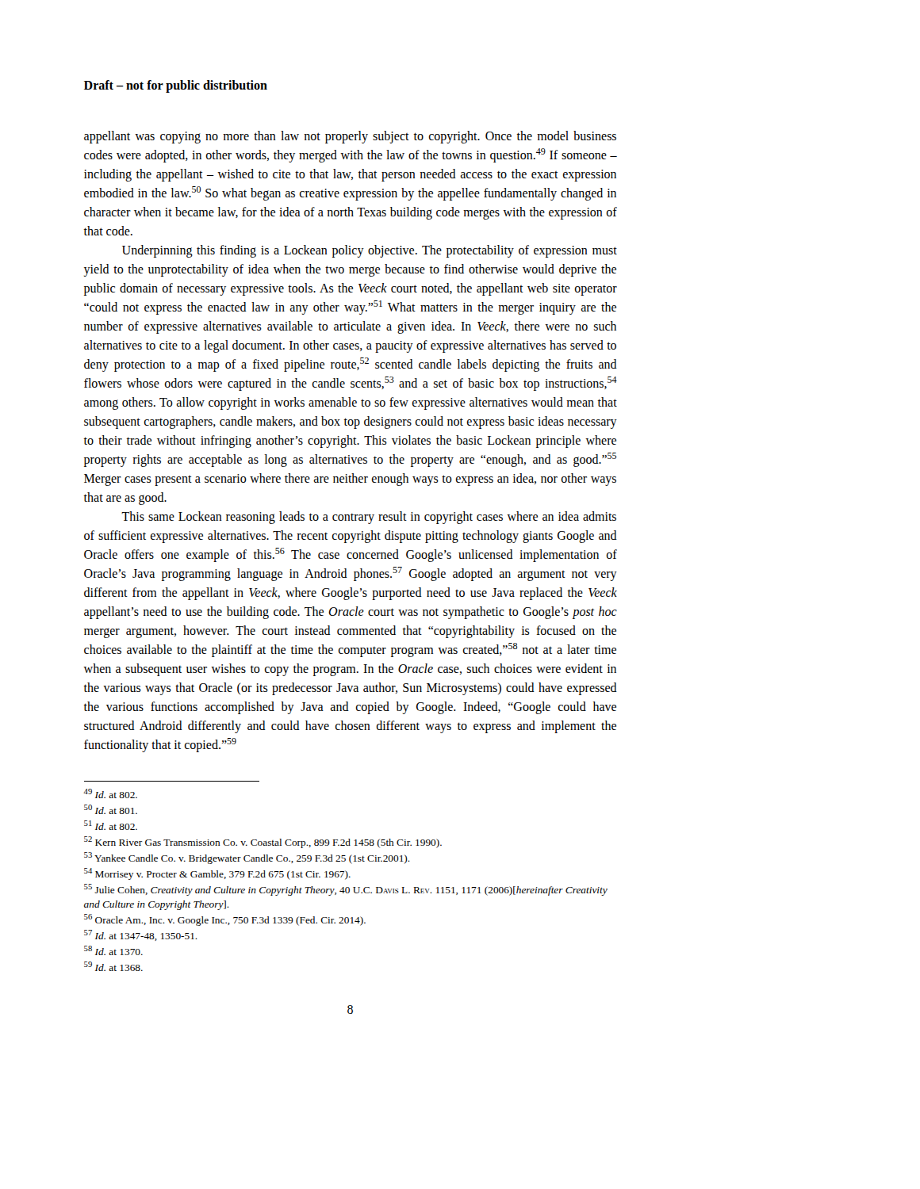Draft – not for public distribution
appellant was copying no more than law not properly subject to copyright. Once the model business codes were adopted, in other words, they merged with the law of the towns in question.49 If someone – including the appellant – wished to cite to that law, that person needed access to the exact expression embodied in the law.50 So what began as creative expression by the appellee fundamentally changed in character when it became law, for the idea of a north Texas building code merges with the expression of that code.
Underpinning this finding is a Lockean policy objective. The protectability of expression must yield to the unprotectability of idea when the two merge because to find otherwise would deprive the public domain of necessary expressive tools. As the Veeck court noted, the appellant web site operator “could not express the enacted law in any other way.”51 What matters in the merger inquiry are the number of expressive alternatives available to articulate a given idea. In Veeck, there were no such alternatives to cite to a legal document. In other cases, a paucity of expressive alternatives has served to deny protection to a map of a fixed pipeline route,52 scented candle labels depicting the fruits and flowers whose odors were captured in the candle scents,53 and a set of basic box top instructions,54 among others. To allow copyright in works amenable to so few expressive alternatives would mean that subsequent cartographers, candle makers, and box top designers could not express basic ideas necessary to their trade without infringing another’s copyright. This violates the basic Lockean principle where property rights are acceptable as long as alternatives to the property are “enough, and as good.”55 Merger cases present a scenario where there are neither enough ways to express an idea, nor other ways that are as good.
This same Lockean reasoning leads to a contrary result in copyright cases where an idea admits of sufficient expressive alternatives. The recent copyright dispute pitting technology giants Google and Oracle offers one example of this.56 The case concerned Google’s unlicensed implementation of Oracle’s Java programming language in Android phones.57 Google adopted an argument not very different from the appellant in Veeck, where Google’s purported need to use Java replaced the Veeck appellant’s need to use the building code. The Oracle court was not sympathetic to Google’s post hoc merger argument, however. The court instead commented that “copyrightability is focused on the choices available to the plaintiff at the time the computer program was created,”58 not at a later time when a subsequent user wishes to copy the program. In the Oracle case, such choices were evident in the various ways that Oracle (or its predecessor Java author, Sun Microsystems) could have expressed the various functions accomplished by Java and copied by Google. Indeed, “Google could have structured Android differently and could have chosen different ways to express and implement the functionality that it copied.”59
49 Id. at 802.
50 Id. at 801.
51 Id. at 802.
52 Kern River Gas Transmission Co. v. Coastal Corp., 899 F.2d 1458 (5th Cir. 1990).
53 Yankee Candle Co. v. Bridgewater Candle Co., 259 F.3d 25 (1st Cir.2001).
54 Morrisey v. Procter & Gamble, 379 F.2d 675 (1st Cir. 1967).
55 Julie Cohen, Creativity and Culture in Copyright Theory, 40 U.C. Davis L. Rev. 1151, 1171 (2006)[hereinafter Creativity and Culture in Copyright Theory].
56 Oracle Am., Inc. v. Google Inc., 750 F.3d 1339 (Fed. Cir. 2014).
57 Id. at 1347-48, 1350-51.
58 Id. at 1370.
59 Id. at 1368.
8